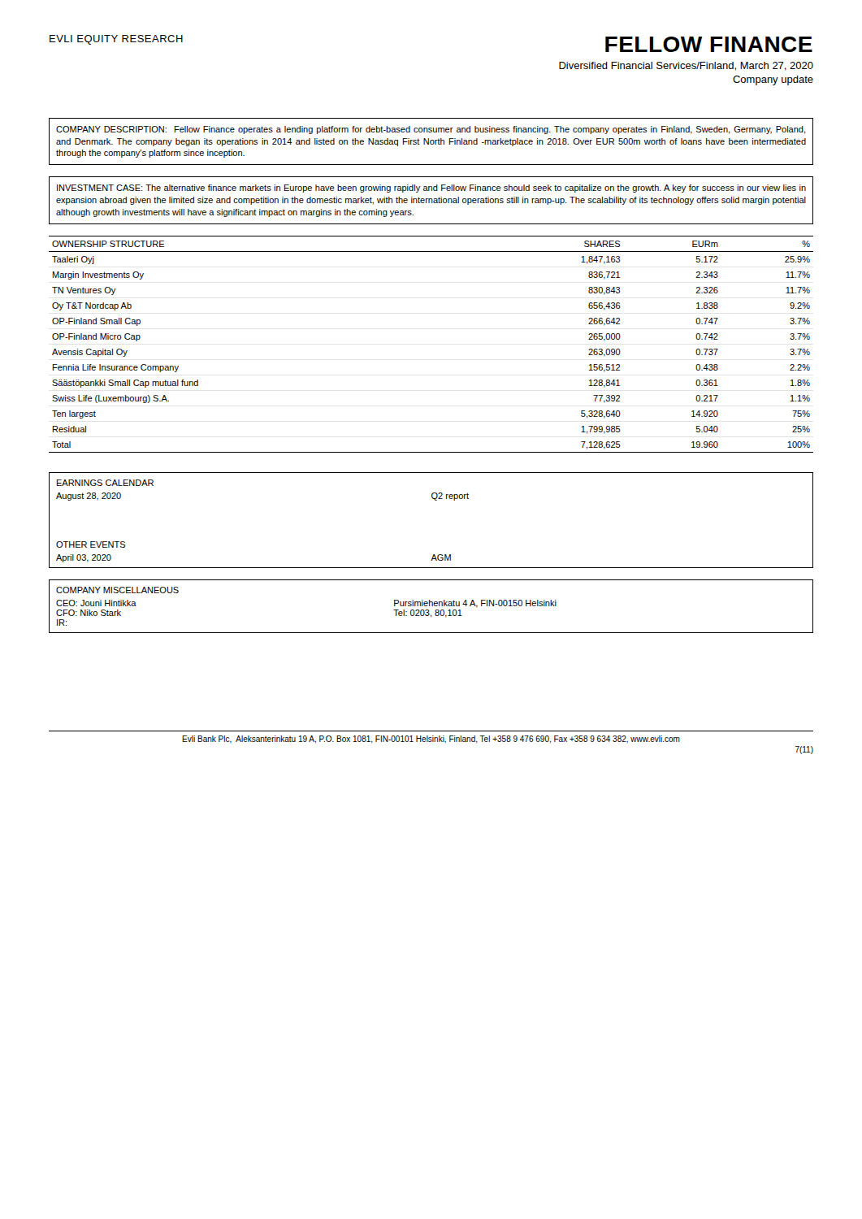EVLI EQUITY RESEARCH
FELLOW FINANCE
Diversified Financial Services/Finland, March 27, 2020
Company update
COMPANY DESCRIPTION: Fellow Finance operates a lending platform for debt-based consumer and business financing. The company operates in Finland, Sweden, Germany, Poland, and Denmark. The company began its operations in 2014 and listed on the Nasdaq First North Finland -marketplace in 2018. Over EUR 500m worth of loans have been intermediated through the company's platform since inception.
INVESTMENT CASE: The alternative finance markets in Europe have been growing rapidly and Fellow Finance should seek to capitalize on the growth. A key for success in our view lies in expansion abroad given the limited size and competition in the domestic market, with the international operations still in ramp-up. The scalability of its technology offers solid margin potential although growth investments will have a significant impact on margins in the coming years.
| OWNERSHIP STRUCTURE | SHARES | EURm | % |
| --- | --- | --- | --- |
| Taaleri Oyj | 1,847,163 | 5.172 | 25.9% |
| Margin Investments Oy | 836,721 | 2.343 | 11.7% |
| TN Ventures Oy | 830,843 | 2.326 | 11.7% |
| Oy T&T Nordcap Ab | 656,436 | 1.838 | 9.2% |
| OP-Finland Small Cap | 266,642 | 0.747 | 3.7% |
| OP-Finland Micro Cap | 265,000 | 0.742 | 3.7% |
| Avensis Capital Oy | 263,090 | 0.737 | 3.7% |
| Fennia Life Insurance Company | 156,512 | 0.438 | 2.2% |
| Säästöpankki Small Cap mutual fund | 128,841 | 0.361 | 1.8% |
| Swiss Life (Luxembourg) S.A. | 77,392 | 0.217 | 1.1% |
| Ten largest | 5,328,640 | 14.920 | 75% |
| Residual | 1,799,985 | 5.040 | 25% |
| Total | 7,128,625 | 19.960 | 100% |
EARNINGS CALENDAR
August 28, 2020
Q2 report
OTHER EVENTS
April 03, 2020
AGM
COMPANY MISCELLANEOUS
CEO: Jouni Hintikka
Pursimiehenkatu 4 A, FIN-00150 Helsinki
CFO: Niko Stark
Tel: 0203, 80,101
IR:
Evli Bank Plc, Aleksanterinkatu 19 A, P.O. Box 1081, FIN-00101 Helsinki, Finland, Tel +358 9 476 690, Fax +358 9 634 382, www.evli.com
7(11)